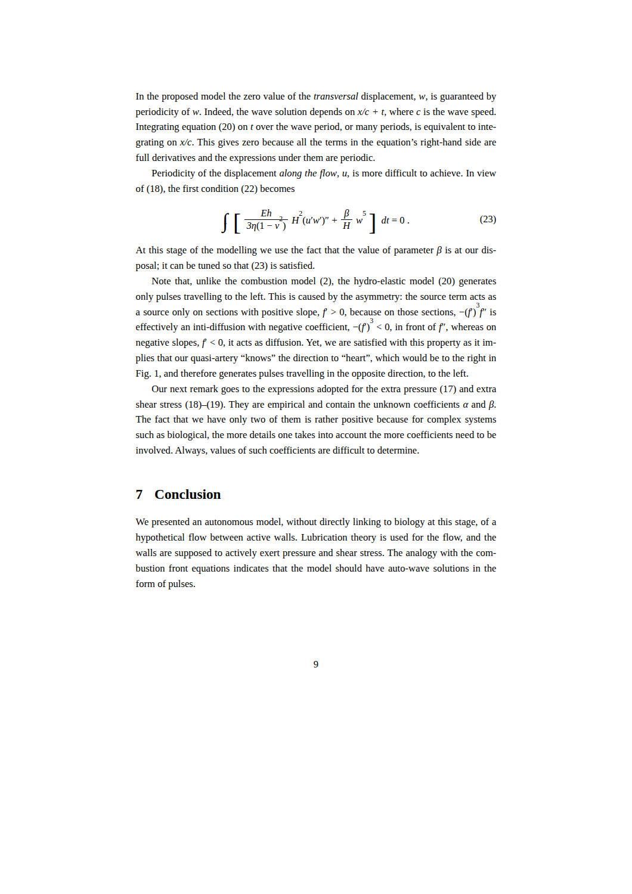In the proposed model the zero value of the transversal displacement, w, is guaranteed by periodicity of w. Indeed, the wave solution depends on x/c + t, where c is the wave speed. Integrating equation (20) on t over the wave period, or many periods, is equivalent to integrating on x/c. This gives zero because all the terms in the equation’s right-hand side are full derivatives and the expressions under them are periodic.
Periodicity of the displacement along the flow, u, is more difficult to achieve. In view of (18), the first condition (22) becomes
∫τ [ Eh 3η(1 − ν2) H2(u′w′)″ + βH w5 ] dt = 0 . (23)
At this stage of the modelling we use the fact that the value of parameter β is at our disposal; it can be tuned so that (23) is satisfied.
Note that, unlike the combustion model (2), the hydro-elastic model (20) generates only pulses travelling to the left. This is caused by the asymmetry: the source term acts as a source only on sections with positive slope, f′ > 0, because on those sections, −(f′)3f″ is effectively an inti-diffusion with negative coefficient, −(f′)3 < 0, in front of f″, whereas on negative slopes, f′ < 0, it acts as diffusion. Yet, we are satisfied with this property as it implies that our quasi-artery “knows” the direction to “heart”, which would be to the right in Fig. 1, and therefore generates pulses travelling in the opposite direction, to the left.
Our next remark goes to the expressions adopted for the extra pressure (17) and extra shear stress (18)–(19). They are empirical and contain the unknown coefficients α and β. The fact that we have only two of them is rather positive because for complex systems such as biological, the more details one takes into account the more coefficients need to be involved. Always, values of such coefficients are difficult to determine.
7 Conclusion
We presented an autonomous model, without directly linking to biology at this stage, of a hypothetical flow between active walls. Lubrication theory is used for the flow, and the walls are supposed to actively exert pressure and shear stress. The analogy with the combustion front equations indicates that the model should have auto-wave solutions in the form of pulses.
9